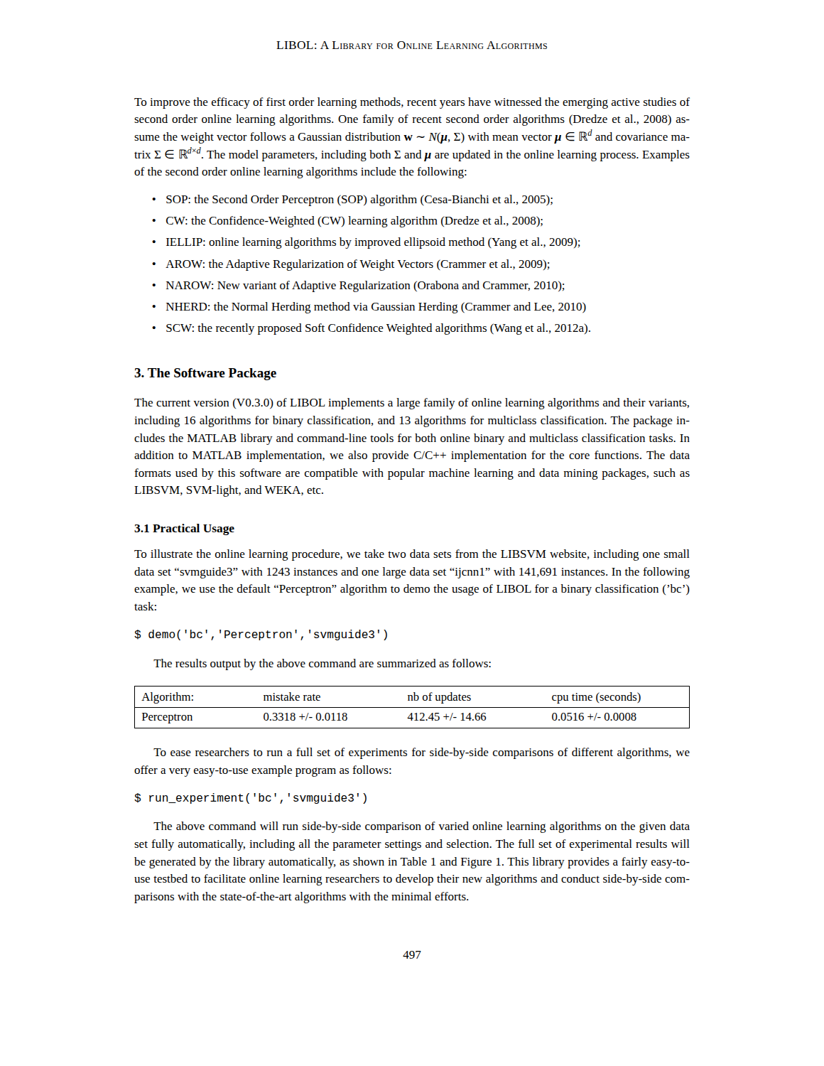LIBOL: A Library for Online Learning Algorithms
To improve the efficacy of first order learning methods, recent years have witnessed the emerging active studies of second order online learning algorithms. One family of recent second order algorithms (Dredze et al., 2008) assume the weight vector follows a Gaussian distribution w ∼ N(μ, Σ) with mean vector μ ∈ ℝd and covariance matrix Σ ∈ ℝd×d. The model parameters, including both Σ and μ are updated in the online learning process. Examples of the second order online learning algorithms include the following:
SOP: the Second Order Perceptron (SOP) algorithm (Cesa-Bianchi et al., 2005);
CW: the Confidence-Weighted (CW) learning algorithm (Dredze et al., 2008);
IELLIP: online learning algorithms by improved ellipsoid method (Yang et al., 2009);
AROW: the Adaptive Regularization of Weight Vectors (Crammer et al., 2009);
NAROW: New variant of Adaptive Regularization (Orabona and Crammer, 2010);
NHERD: the Normal Herding method via Gaussian Herding (Crammer and Lee, 2010)
SCW: the recently proposed Soft Confidence Weighted algorithms (Wang et al., 2012a).
3. The Software Package
The current version (V0.3.0) of LIBOL implements a large family of online learning algorithms and their variants, including 16 algorithms for binary classification, and 13 algorithms for multiclass classification. The package includes the MATLAB library and command-line tools for both online binary and multiclass classification tasks. In addition to MATLAB implementation, we also provide C/C++ implementation for the core functions. The data formats used by this software are compatible with popular machine learning and data mining packages, such as LIBSVM, SVM-light, and WEKA, etc.
3.1 Practical Usage
To illustrate the online learning procedure, we take two data sets from the LIBSVM website, including one small data set “svmguide3” with 1243 instances and one large data set “ijcnn1” with 141,691 instances. In the following example, we use the default “Perceptron” algorithm to demo the usage of LIBOL for a binary classification (’bc’) task:
$ demo('bc','Perceptron','svmguide3')
The results output by the above command are summarized as follows:
| Algorithm: | mistake rate | nb of updates | cpu time (seconds) |
| Perceptron | 0.3318 +/- 0.0118 | 412.45 +/- 14.66 | 0.0516 +/- 0.0008 |
To ease researchers to run a full set of experiments for side-by-side comparisons of different algorithms, we offer a very easy-to-use example program as follows:
$ run_experiment('bc','svmguide3')
The above command will run side-by-side comparison of varied online learning algorithms on the given data set fully automatically, including all the parameter settings and selection. The full set of experimental results will be generated by the library automatically, as shown in Table 1 and Figure 1. This library provides a fairly easy-to-use testbed to facilitate online learning researchers to develop their new algorithms and conduct side-by-side comparisons with the state-of-the-art algorithms with the minimal efforts.
497